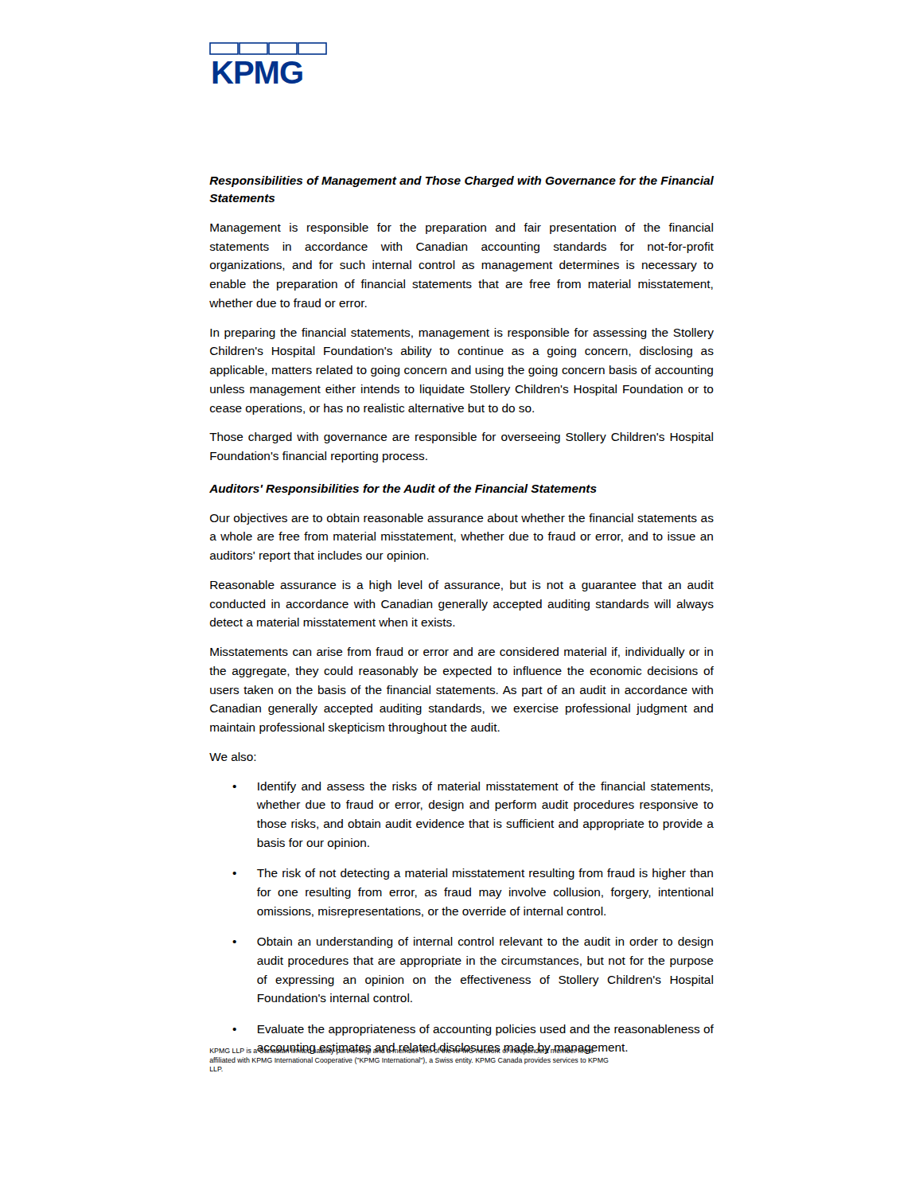KPMG
Responsibilities of Management and Those Charged with Governance for the Financial Statements
Management is responsible for the preparation and fair presentation of the financial statements in accordance with Canadian accounting standards for not-for-profit organizations, and for such internal control as management determines is necessary to enable the preparation of financial statements that are free from material misstatement, whether due to fraud or error.
In preparing the financial statements, management is responsible for assessing the Stollery Children's Hospital Foundation's ability to continue as a going concern, disclosing as applicable, matters related to going concern and using the going concern basis of accounting unless management either intends to liquidate Stollery Children's Hospital Foundation or to cease operations, or has no realistic alternative but to do so.
Those charged with governance are responsible for overseeing Stollery Children's Hospital Foundation's financial reporting process.
Auditors' Responsibilities for the Audit of the Financial Statements
Our objectives are to obtain reasonable assurance about whether the financial statements as a whole are free from material misstatement, whether due to fraud or error, and to issue an auditors' report that includes our opinion.
Reasonable assurance is a high level of assurance, but is not a guarantee that an audit conducted in accordance with Canadian generally accepted auditing standards will always detect a material misstatement when it exists.
Misstatements can arise from fraud or error and are considered material if, individually or in the aggregate, they could reasonably be expected to influence the economic decisions of users taken on the basis of the financial statements. As part of an audit in accordance with Canadian generally accepted auditing standards, we exercise professional judgment and maintain professional skepticism throughout the audit.
We also:
Identify and assess the risks of material misstatement of the financial statements, whether due to fraud or error, design and perform audit procedures responsive to those risks, and obtain audit evidence that is sufficient and appropriate to provide a basis for our opinion.
The risk of not detecting a material misstatement resulting from fraud is higher than for one resulting from error, as fraud may involve collusion, forgery, intentional omissions, misrepresentations, or the override of internal control.
Obtain an understanding of internal control relevant to the audit in order to design audit procedures that are appropriate in the circumstances, but not for the purpose of expressing an opinion on the effectiveness of Stollery Children's Hospital Foundation's internal control.
Evaluate the appropriateness of accounting policies used and the reasonableness of accounting estimates and related disclosures made by management.
KPMG LLP is a Canadian limited liability partnership and a member firm of the KPMG network of independent member firms
affiliated with KPMG International Cooperative ("KPMG International"), a Swiss entity. KPMG Canada provides services to KPMG
LLP.